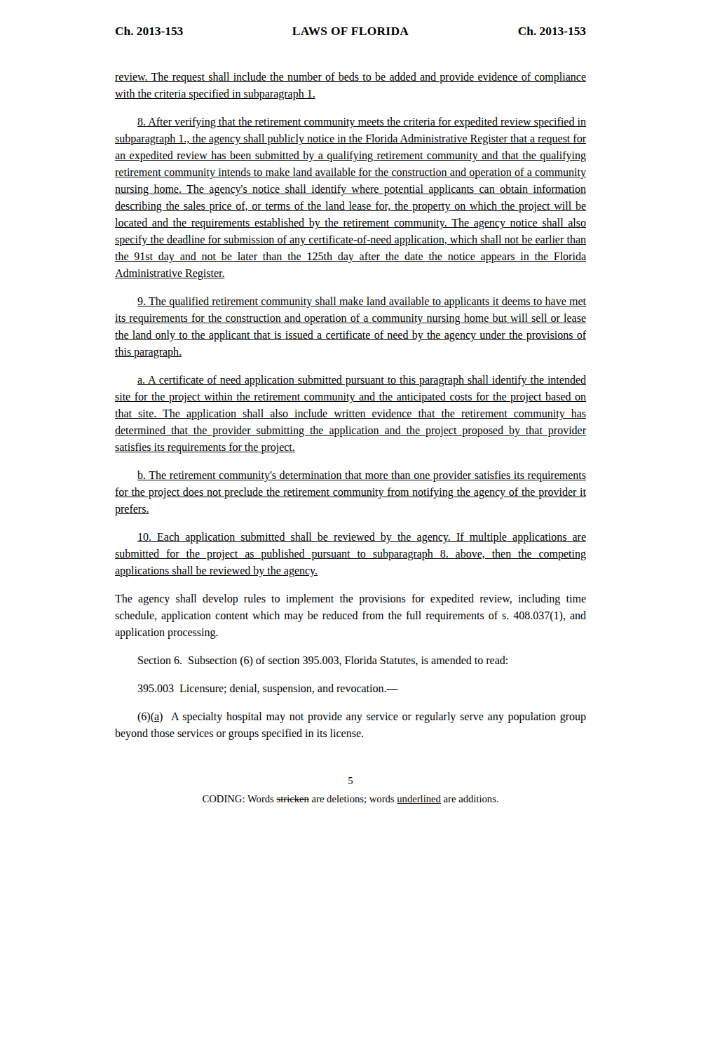Ch. 2013-153 LAWS OF FLORIDA Ch. 2013-153
review. The request shall include the number of beds to be added and provide evidence of compliance with the criteria specified in subparagraph 1.
8. After verifying that the retirement community meets the criteria for expedited review specified in subparagraph 1., the agency shall publicly notice in the Florida Administrative Register that a request for an expedited review has been submitted by a qualifying retirement community and that the qualifying retirement community intends to make land available for the construction and operation of a community nursing home. The agency's notice shall identify where potential applicants can obtain information describing the sales price of, or terms of the land lease for, the property on which the project will be located and the requirements established by the retirement community. The agency notice shall also specify the deadline for submission of any certificate-of-need application, which shall not be earlier than the 91st day and not be later than the 125th day after the date the notice appears in the Florida Administrative Register.
9. The qualified retirement community shall make land available to applicants it deems to have met its requirements for the construction and operation of a community nursing home but will sell or lease the land only to the applicant that is issued a certificate of need by the agency under the provisions of this paragraph.
a. A certificate of need application submitted pursuant to this paragraph shall identify the intended site for the project within the retirement community and the anticipated costs for the project based on that site. The application shall also include written evidence that the retirement community has determined that the provider submitting the application and the project proposed by that provider satisfies its requirements for the project.
b. The retirement community's determination that more than one provider satisfies its requirements for the project does not preclude the retirement community from notifying the agency of the provider it prefers.
10. Each application submitted shall be reviewed by the agency. If multiple applications are submitted for the project as published pursuant to subparagraph 8. above, then the competing applications shall be reviewed by the agency.
The agency shall develop rules to implement the provisions for expedited review, including time schedule, application content which may be reduced from the full requirements of s. 408.037(1), and application processing.
Section 6. Subsection (6) of section 395.003, Florida Statutes, is amended to read:
395.003 Licensure; denial, suspension, and revocation.—
(6)(a) A specialty hospital may not provide any service or regularly serve any population group beyond those services or groups specified in its license.
5
CODING: Words stricken are deletions; words underlined are additions.